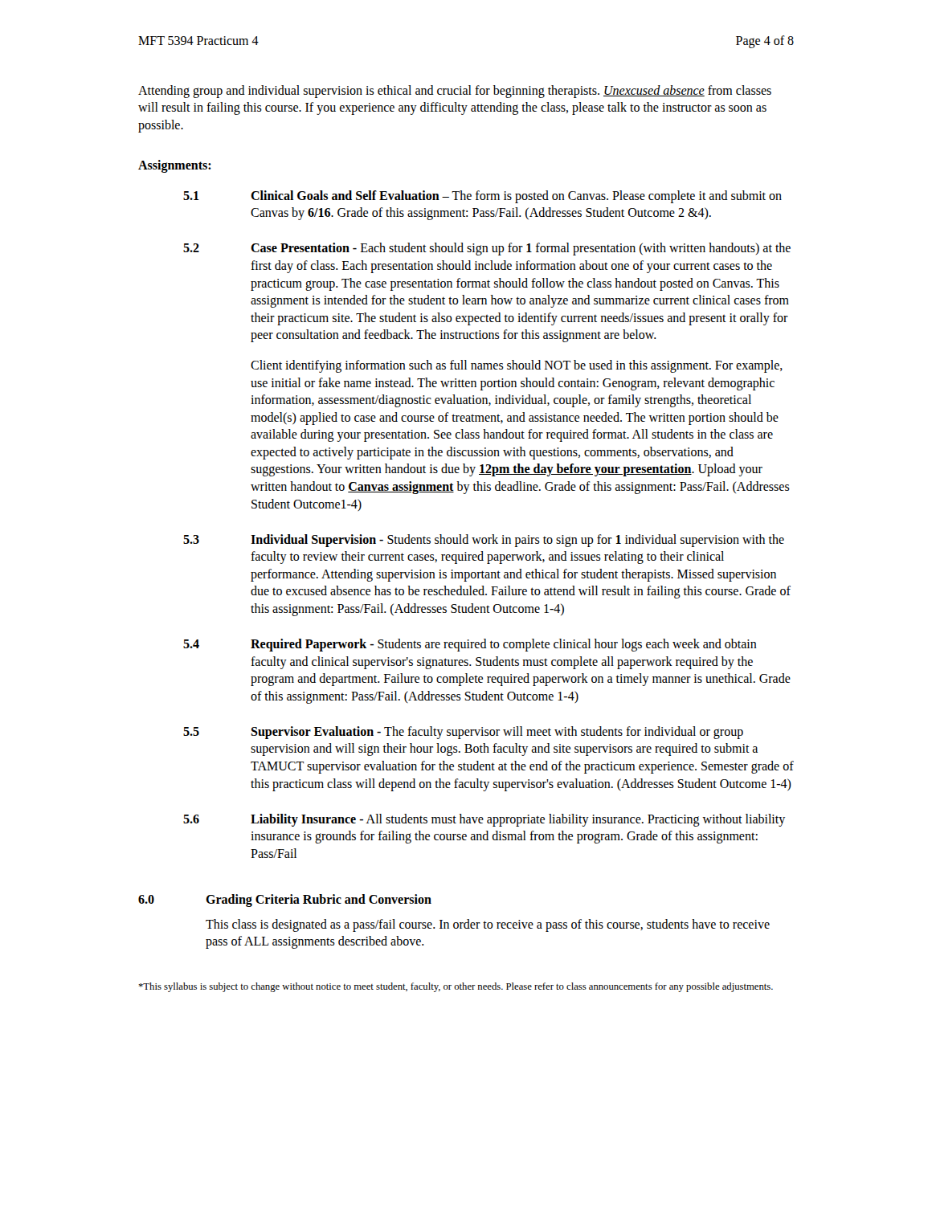MFT 5394 Practicum 4 Page 4 of 8
Attending group and individual supervision is ethical and crucial for beginning therapists. Unexcused absence from classes will result in failing this course. If you experience any difficulty attending the class, please talk to the instructor as soon as possible.
Assignments:
5.1
Clinical Goals and Self Evaluation – The form is posted on Canvas. Please complete it and submit on Canvas by 6/16. Grade of this assignment: Pass/Fail. (Addresses Student Outcome 2 &4).
5.2
Case Presentation - Each student should sign up for 1 formal presentation (with written handouts) at the first day of class. Each presentation should include information about one of your current cases to the practicum group. The case presentation format should follow the class handout posted on Canvas. This assignment is intended for the student to learn how to analyze and summarize current clinical cases from their practicum site. The student is also expected to identify current needs/issues and present it orally for peer consultation and feedback. The instructions for this assignment are below.
Client identifying information such as full names should NOT be used in this assignment. For example, use initial or fake name instead. The written portion should contain: Genogram, relevant demographic information, assessment/diagnostic evaluation, individual, couple, or family strengths, theoretical model(s) applied to case and course of treatment, and assistance needed. The written portion should be available during your presentation. See class handout for required format. All students in the class are expected to actively participate in the discussion with questions, comments, observations, and suggestions. Your written handout is due by 12pm the day before your presentation. Upload your written handout to Canvas assignment by this deadline. Grade of this assignment: Pass/Fail. (Addresses Student Outcome1-4)
5.3
Individual Supervision - Students should work in pairs to sign up for 1 individual supervision with the faculty to review their current cases, required paperwork, and issues relating to their clinical performance. Attending supervision is important and ethical for student therapists. Missed supervision due to excused absence has to be rescheduled. Failure to attend will result in failing this course. Grade of this assignment: Pass/Fail. (Addresses Student Outcome 1-4)
5.4
Required Paperwork - Students are required to complete clinical hour logs each week and obtain faculty and clinical supervisor's signatures. Students must complete all paperwork required by the program and department. Failure to complete required paperwork on a timely manner is unethical. Grade of this assignment: Pass/Fail. (Addresses Student Outcome 1-4)
5.5
Supervisor Evaluation - The faculty supervisor will meet with students for individual or group supervision and will sign their hour logs. Both faculty and site supervisors are required to submit a TAMUCT supervisor evaluation for the student at the end of the practicum experience. Semester grade of this practicum class will depend on the faculty supervisor's evaluation. (Addresses Student Outcome 1-4)
5.6
Liability Insurance - All students must have appropriate liability insurance. Practicing without liability insurance is grounds for failing the course and dismal from the program. Grade of this assignment: Pass/Fail
6.0
Grading Criteria Rubric and Conversion
This class is designated as a pass/fail course. In order to receive a pass of this course, students have to receive pass of ALL assignments described above.
*This syllabus is subject to change without notice to meet student, faculty, or other needs. Please refer to class announcements for any possible adjustments.